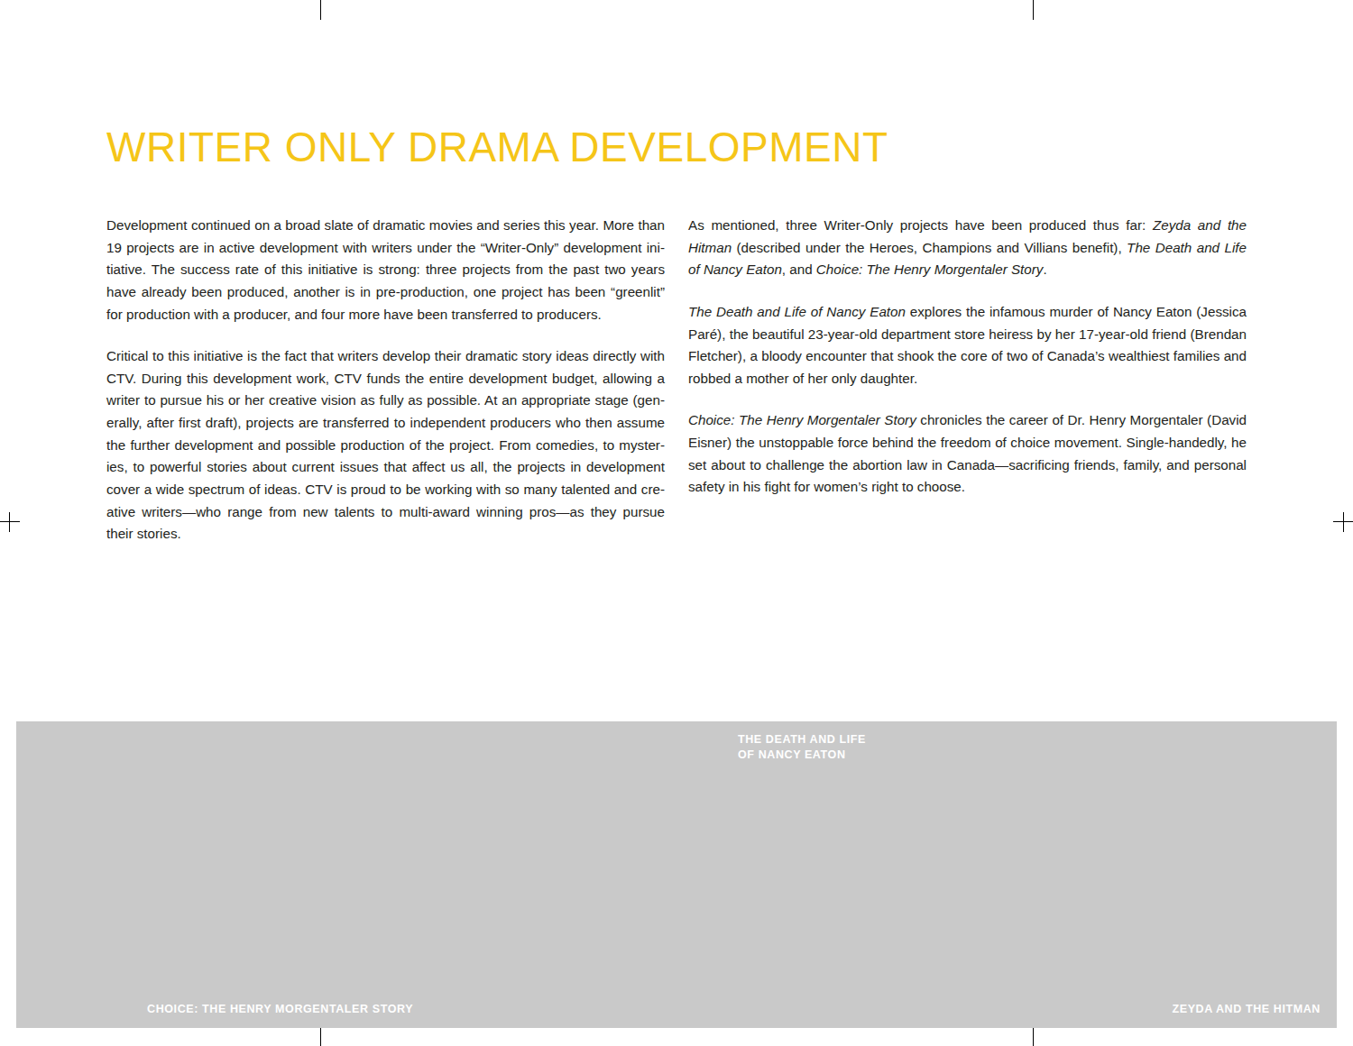Writer Only Drama Development
Development continued on a broad slate of dramatic movies and series this year. More than 19 projects are in active development with writers under the “Writer-Only” development initiative. The success rate of this initiative is strong: three projects from the past two years have already been produced, another is in pre-production, one project has been “greenlit” for production with a producer, and four more have been transferred to producers.
Critical to this initiative is the fact that writers develop their dramatic story ideas directly with CTV. During this development work, CTV funds the entire development budget, allowing a writer to pursue his or her creative vision as fully as possible. At an appropriate stage (generally, after first draft), projects are transferred to independent producers who then assume the further development and possible production of the project. From comedies, to mysteries, to powerful stories about current issues that affect us all, the projects in development cover a wide spectrum of ideas. CTV is proud to be working with so many talented and creative writers—who range from new talents to multi-award winning pros—as they pursue their stories.
As mentioned, three Writer-Only projects have been produced thus far: Zeyda and the Hitman (described under the Heroes, Champions and Villians benefit), The Death and Life of Nancy Eaton, and Choice: The Henry Morgentaler Story.
The Death and Life of Nancy Eaton explores the infamous murder of Nancy Eaton (Jessica Paré), the beautiful 23-year-old department store heiress by her 17-year-old friend (Brendan Fletcher), a bloody encounter that shook the core of two of Canada’s wealthiest families and robbed a mother of her only daughter.
Choice: The Henry Morgentaler Story chronicles the career of Dr. Henry Morgentaler (David Eisner) the unstoppable force behind the freedom of choice movement. Single-handedly, he set about to challenge the abortion law in Canada—sacrificing friends, family, and personal safety in his fight for women’s right to choose.
The Death and Life
of Nancy Eaton
Choice: The Henry Morgentaler Story
Zeyda and the Hitman